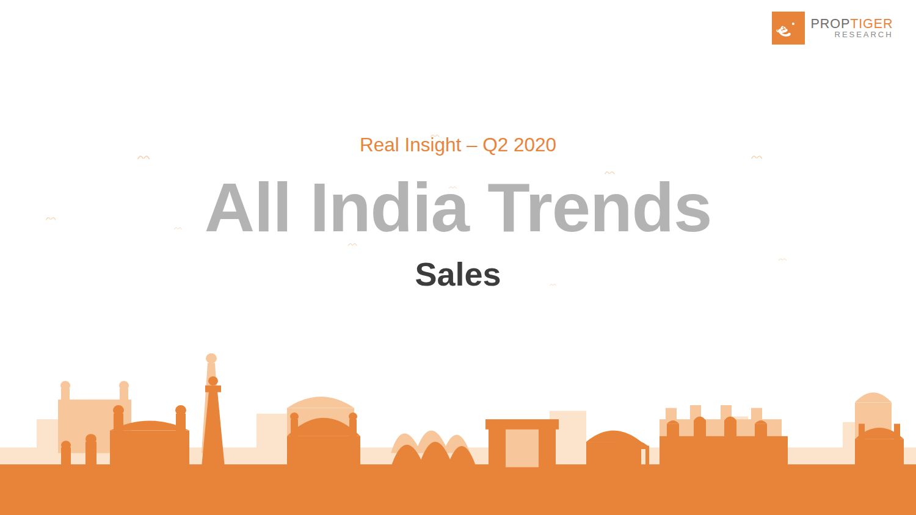PROPTIGER
RESEARCH
Real Insight – Q2 2020
All India Trends
Sales